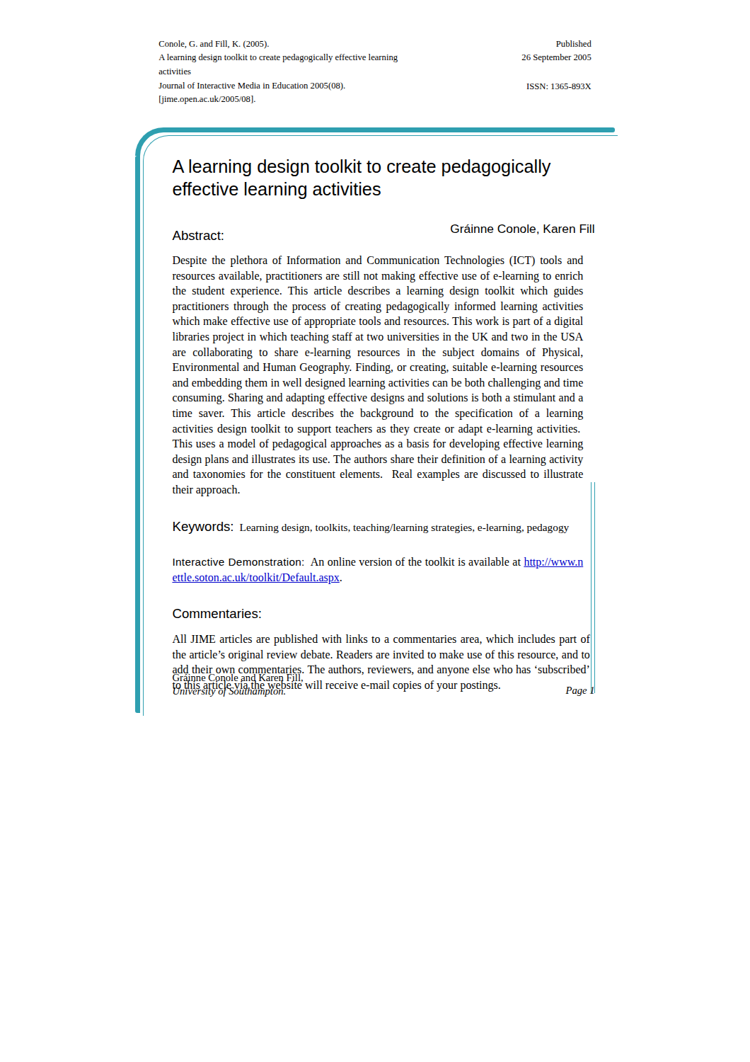Conole, G. and Fill, K. (2005).
A learning design toolkit to create pedagogically effective learning activities
Journal of Interactive Media in Education 2005(08).
[jime.open.ac.uk/2005/08].
Published
26 September 2005
ISSN: 1365-893X
A learning design toolkit to create pedagogically effective learning activities
Gráinne Conole, Karen Fill
Abstract:
Despite the plethora of Information and Communication Technologies (ICT) tools and resources available, practitioners are still not making effective use of e-learning to enrich the student experience. This article describes a learning design toolkit which guides practitioners through the process of creating pedagogically informed learning activities which make effective use of appropriate tools and resources. This work is part of a digital libraries project in which teaching staff at two universities in the UK and two in the USA are collaborating to share e-learning resources in the subject domains of Physical, Environmental and Human Geography. Finding, or creating, suitable e-learning resources and embedding them in well designed learning activities can be both challenging and time consuming. Sharing and adapting effective designs and solutions is both a stimulant and a time saver. This article describes the background to the specification of a learning activities design toolkit to support teachers as they create or adapt e-learning activities. This uses a model of pedagogical approaches as a basis for developing effective learning design plans and illustrates its use. The authors share their definition of a learning activity and taxonomies for the constituent elements. Real examples are discussed to illustrate their approach.
Keywords: Learning design, toolkits, teaching/learning strategies, e-learning, pedagogy
Interactive Demonstration: An online version of the toolkit is available at http://www.nettle.soton.ac.uk/toolkit/Default.aspx.
Commentaries:
All JIME articles are published with links to a commentaries area, which includes part of the article’s original review debate. Readers are invited to make use of this resource, and to add their own commentaries. The authors, reviewers, and anyone else who has ‘subscribed’ to this article via the website will receive e-mail copies of your postings.
Gráinne Conole and Karen Fill,
University of Southampton.
Page 1